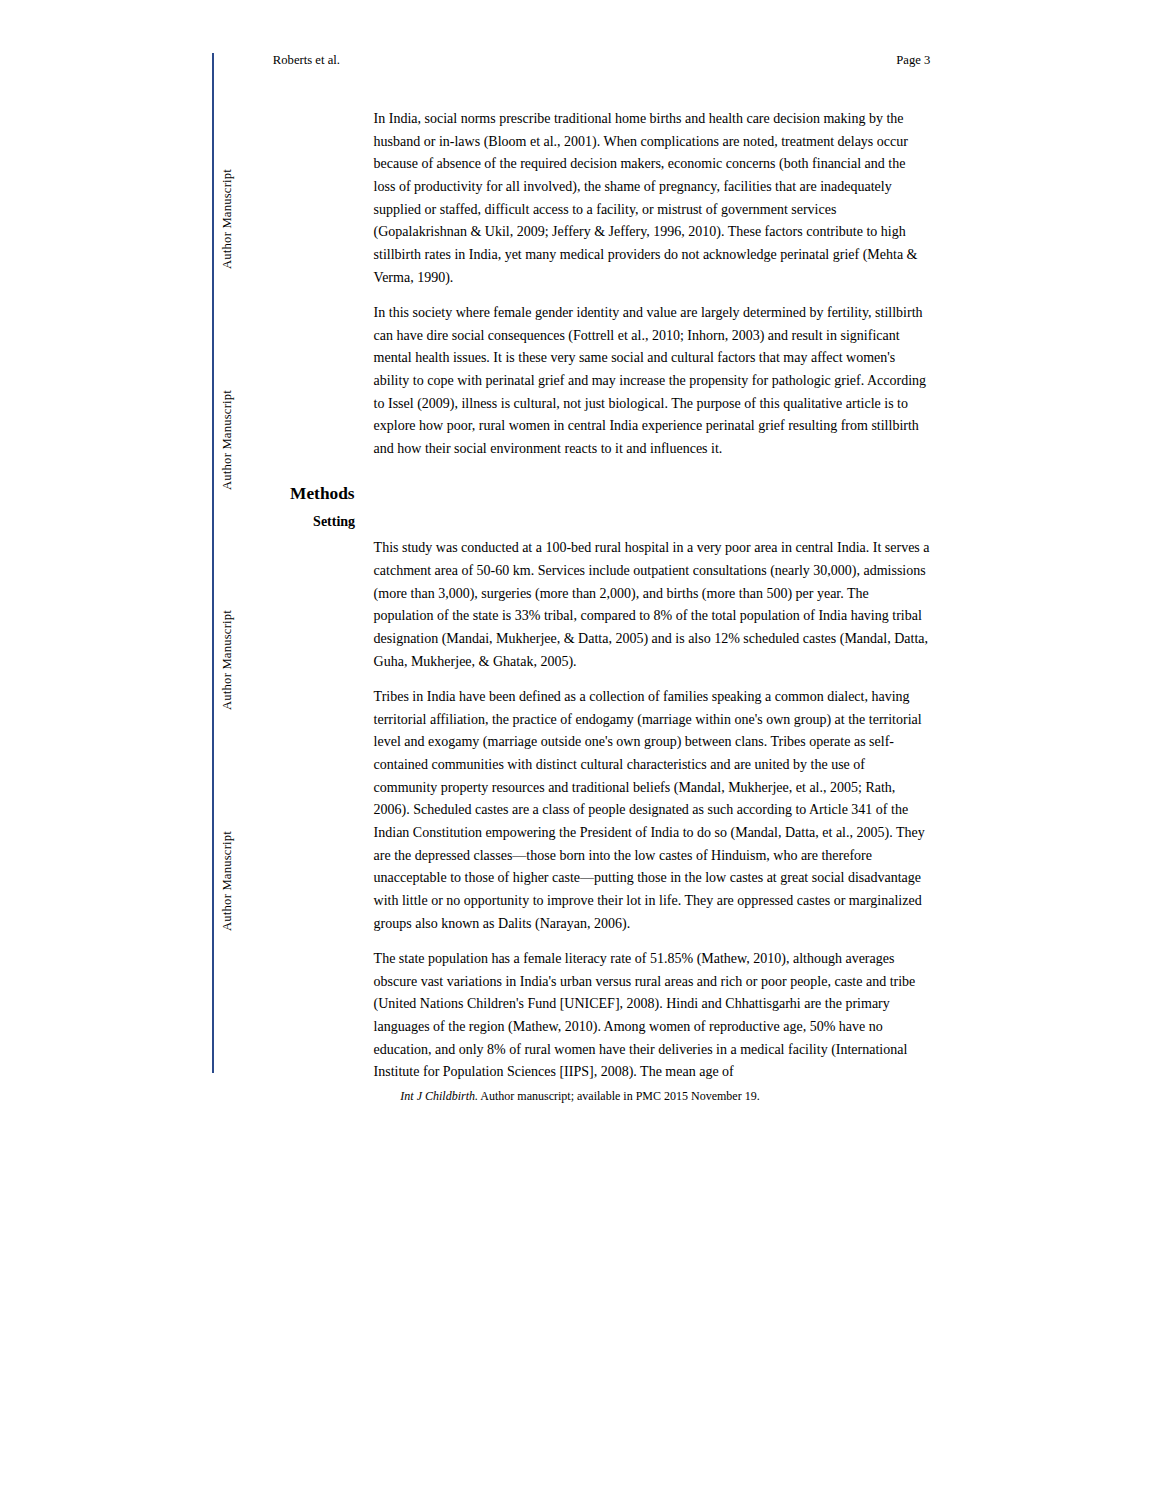Author Manuscript
Author Manuscript
Author Manuscript
Author Manuscript
Roberts et al. Page 3
In India, social norms prescribe traditional home births and health care decision making by the husband or in-laws (Bloom et al., 2001). When complications are noted, treatment delays occur because of absence of the required decision makers, economic concerns (both financial and the loss of productivity for all involved), the shame of pregnancy, facilities that are inadequately supplied or staffed, difficult access to a facility, or mistrust of government services (Gopalakrishnan & Ukil, 2009; Jeffery & Jeffery, 1996, 2010). These factors contribute to high stillbirth rates in India, yet many medical providers do not acknowledge perinatal grief (Mehta & Verma, 1990).
In this society where female gender identity and value are largely determined by fertility, stillbirth can have dire social consequences (Fottrell et al., 2010; Inhorn, 2003) and result in significant mental health issues. It is these very same social and cultural factors that may affect women's ability to cope with perinatal grief and may increase the propensity for pathologic grief. According to Issel (2009), illness is cultural, not just biological. The purpose of this qualitative article is to explore how poor, rural women in central India experience perinatal grief resulting from stillbirth and how their social environment reacts to it and influences it.
Methods
Setting
This study was conducted at a 100-bed rural hospital in a very poor area in central India. It serves a catchment area of 50-60 km. Services include outpatient consultations (nearly 30,000), admissions (more than 3,000), surgeries (more than 2,000), and births (more than 500) per year. The population of the state is 33% tribal, compared to 8% of the total population of India having tribal designation (Mandai, Mukherjee, & Datta, 2005) and is also 12% scheduled castes (Mandal, Datta, Guha, Mukherjee, & Ghatak, 2005).
Tribes in India have been defined as a collection of families speaking a common dialect, having territorial affiliation, the practice of endogamy (marriage within one's own group) at the territorial level and exogamy (marriage outside one's own group) between clans. Tribes operate as self-contained communities with distinct cultural characteristics and are united by the use of community property resources and traditional beliefs (Mandal, Mukherjee, et al., 2005; Rath, 2006). Scheduled castes are a class of people designated as such according to Article 341 of the Indian Constitution empowering the President of India to do so (Mandal, Datta, et al., 2005). They are the depressed classes—those born into the low castes of Hinduism, who are therefore unacceptable to those of higher caste—putting those in the low castes at great social disadvantage with little or no opportunity to improve their lot in life. They are oppressed castes or marginalized groups also known as Dalits (Narayan, 2006).
The state population has a female literacy rate of 51.85% (Mathew, 2010), although averages obscure vast variations in India's urban versus rural areas and rich or poor people, caste and tribe (United Nations Children's Fund [UNICEF], 2008). Hindi and Chhattisgarhi are the primary languages of the region (Mathew, 2010). Among women of reproductive age, 50% have no education, and only 8% of rural women have their deliveries in a medical facility (International Institute for Population Sciences [IIPS], 2008). The mean age of
Int J Childbirth. Author manuscript; available in PMC 2015 November 19.